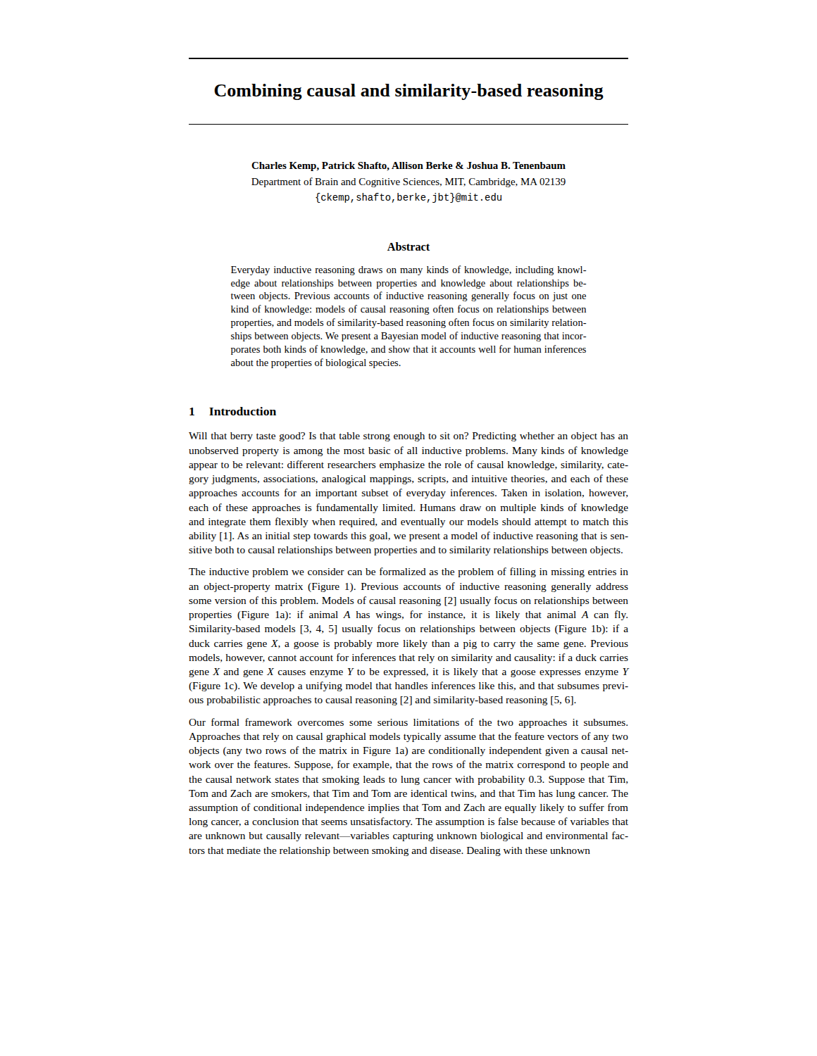Combining causal and similarity-based reasoning
Charles Kemp, Patrick Shafto, Allison Berke & Joshua B. Tenenbaum
Department of Brain and Cognitive Sciences, MIT, Cambridge, MA 02139
{ckemp,shafto,berke,jbt}@mit.edu
Abstract
Everyday inductive reasoning draws on many kinds of knowledge, including knowledge about relationships between properties and knowledge about relationships between objects. Previous accounts of inductive reasoning generally focus on just one kind of knowledge: models of causal reasoning often focus on relationships between properties, and models of similarity-based reasoning often focus on similarity relationships between objects. We present a Bayesian model of inductive reasoning that incorporates both kinds of knowledge, and show that it accounts well for human inferences about the properties of biological species.
1 Introduction
Will that berry taste good? Is that table strong enough to sit on? Predicting whether an object has an unobserved property is among the most basic of all inductive problems. Many kinds of knowledge appear to be relevant: different researchers emphasize the role of causal knowledge, similarity, category judgments, associations, analogical mappings, scripts, and intuitive theories, and each of these approaches accounts for an important subset of everyday inferences. Taken in isolation, however, each of these approaches is fundamentally limited. Humans draw on multiple kinds of knowledge and integrate them flexibly when required, and eventually our models should attempt to match this ability [1]. As an initial step towards this goal, we present a model of inductive reasoning that is sensitive both to causal relationships between properties and to similarity relationships between objects.
The inductive problem we consider can be formalized as the problem of filling in missing entries in an object-property matrix (Figure 1). Previous accounts of inductive reasoning generally address some version of this problem. Models of causal reasoning [2] usually focus on relationships between properties (Figure 1a): if animal A has wings, for instance, it is likely that animal A can fly. Similarity-based models [3, 4, 5] usually focus on relationships between objects (Figure 1b): if a duck carries gene X, a goose is probably more likely than a pig to carry the same gene. Previous models, however, cannot account for inferences that rely on similarity and causality: if a duck carries gene X and gene X causes enzyme Y to be expressed, it is likely that a goose expresses enzyme Y (Figure 1c). We develop a unifying model that handles inferences like this, and that subsumes previous probabilistic approaches to causal reasoning [2] and similarity-based reasoning [5, 6].
Our formal framework overcomes some serious limitations of the two approaches it subsumes. Approaches that rely on causal graphical models typically assume that the feature vectors of any two objects (any two rows of the matrix in Figure 1a) are conditionally independent given a causal network over the features. Suppose, for example, that the rows of the matrix correspond to people and the causal network states that smoking leads to lung cancer with probability 0.3. Suppose that Tim, Tom and Zach are smokers, that Tim and Tom are identical twins, and that Tim has lung cancer. The assumption of conditional independence implies that Tom and Zach are equally likely to suffer from long cancer, a conclusion that seems unsatisfactory. The assumption is false because of variables that are unknown but causally relevant—variables capturing unknown biological and environmental factors that mediate the relationship between smoking and disease. Dealing with these unknown